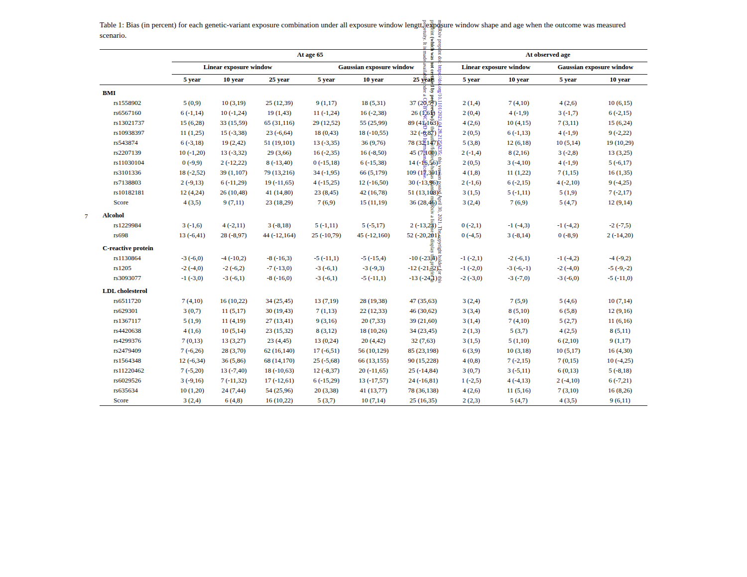7
Table 1: Bias (in percent) for each genetic-variant exposure combination under all exposure window lengtt, exposure window shape and age when the outcome was measured scenario.
| | At age 65 | At observed age |
| --- | --- | --- |
| | Linear exposure window | Gaussian exposure window | Linear exposure window | Gaussian exposure window |
| | 5 year | 10 year | 25 year | 5 year | 10 year | 25 year | 5 year | 10 year | 5 year | 10 year |
| BMI | |
| rs1558902 | 5 (0,9) | 10 (3,19) | 25 (12,39) | 9 (1,17) | 18 (5,31) | 37 (20,57) | 2 (1,4) | 7 (4,10) | 4 (2,6) | 10 (6,15) |
| rs6567160 | 6 (-1,14) | 10 (-1,24) | 19 (1,43) | 11 (-1,24) | 16 (-2,38) | 26 (1,61) | 2 (0,4) | 4 (-1,9) | 3 (-1,7) | 6 (-2,15) |
| rs13021737 | 15 (6,28) | 33 (15,59) | 65 (31,116) | 29 (12,52) | 55 (25,99) | 89 (41,163) | 4 (2,6) | 10 (4,15) | 7 (3,11) | 15 (6,24) |
| rs10938397 | 11 (1,25) | 15 (-3,38) | 23 (-6,64) | 18 (0,43) | 18 (-10,55) | 32 (-6,87) | 2 (0,5) | 6 (-1,13) | 4 (-1,9) | 9 (-2,22) |
| rs543874 | 6 (-3,18) | 19 (2,42) | 51 (19,101) | 13 (-3,35) | 36 (9,76) | 78 (32,147) | 5 (3,8) | 12 (6,18) | 10 (5,14) | 19 (10,29) |
| rs2207139 | 10 (-1,20) | 13 (-3,32) | 29 (3,66) | 16 (-2,35) | 16 (-8,50) | 45 (7,100) | 2 (-1,4) | 8 (2,16) | 3 (-2,8) | 13 (3,25) |
| rs11030104 | 0 (-9,9) | 2 (-12,22) | 8 (-13,40) | 0 (-15,18) | 6 (-15,38) | 14 (-16,56) | 2 (0,5) | 3 (-4,10) | 4 (-1,9) | 5 (-6,17) |
| rs3101336 | 18 (-2,52) | 39 (1,107) | 79 (13,216) | 34 (-1,95) | 66 (5,179) | 109 (17,301) | 4 (1,8) | 11 (1,22) | 7 (1,15) | 16 (1,35) |
| rs7138803 | 2 (-9,13) | 6 (-11,29) | 19 (-11,65) | 4 (-15,25) | 12 (-16,50) | 30 (-13,96) | 2 (-1,6) | 6 (-2,15) | 4 (-2,10) | 9 (-4,25) |
| rs10182181 | 12 (4,24) | 26 (10,48) | 41 (14,80) | 23 (8,45) | 42 (16,78) | 51 (13,108) | 3 (1,5) | 5 (-1,11) | 5 (1,9) | 7 (-2,17) |
| Score | 4 (3,5) | 9 (7,11) | 23 (18,29) | 7 (6,9) | 15 (11,19) | 36 (28,46) | 3 (2,4) | 7 (6,9) | 5 (4,7) | 12 (9,14) |
| Alcohol | |
| rs1229984 | 3 (-1,6) | 4 (-2,11) | 3 (-8,18) | 5 (-1,11) | 5 (-5,17) | 2 (-13,23) | 0 (-2,1) | -1 (-4,3) | -1 (-4,2) | -2 (-7,5) |
| rs698 | 13 (-6,41) | 28 (-8,97) | 44 (-12,164) | 25 (-10,79) | 45 (-12,160) | 52 (-20,201) | 0 (-4,5) | 3 (-8,14) | 0 (-8,9) | 2 (-14,20) |
| C-reactive protein | |
| rs1130864 | -3 (-6,0) | -4 (-10,2) | -8 (-16,3) | -5 (-11,1) | -5 (-15,4) | -10 (-23,4) | -1 (-2,1) | -2 (-6,1) | -1 (-4,2) | -4 (-9,2) |
| rs1205 | -2 (-4,0) | -2 (-6,2) | -7 (-13,0) | -3 (-6,1) | -3 (-9,3) | -12 (-21,-2) | -1 (-2,0) | -3 (-6,-1) | -2 (-4,0) | -5 (-9,-2) |
| rs3093077 | -1 (-3,0) | -3 (-6,1) | -8 (-16,0) | -3 (-6,1) | -5 (-11,1) | -13 (-24,1) | -2 (-3,0) | -3 (-7,0) | -3 (-6,0) | -5 (-11,0) |
| LDL cholesterol | |
| rs6511720 | 7 (4,10) | 16 (10,22) | 34 (25,45) | 13 (7,19) | 28 (19,38) | 47 (35,63) | 3 (2,4) | 7 (5,9) | 5 (4,6) | 10 (7,14) |
| rs629301 | 3 (0,7) | 11 (5,17) | 30 (19,43) | 7 (1,13) | 22 (12,33) | 46 (30,62) | 3 (3,4) | 8 (5,10) | 6 (5,8) | 12 (9,16) |
| rs1367117 | 5 (1,9) | 11 (4,19) | 27 (13,41) | 9 (3,16) | 20 (7,33) | 39 (21,60) | 3 (1,4) | 7 (4,10) | 5 (2,7) | 11 (6,16) |
| rs4420638 | 4 (1,6) | 10 (5,14) | 23 (15,32) | 8 (3,12) | 18 (10,26) | 34 (23,45) | 2 (1,3) | 5 (3,7) | 4 (2,5) | 8 (5,11) |
| rs4299376 | 7 (0,13) | 13 (3,27) | 23 (4,45) | 13 (0,24) | 20 (4,42) | 32 (7,63) | 3 (1,5) | 5 (1,10) | 6 (2,10) | 9 (1,17) |
| rs2479409 | 7 (-6,26) | 28 (3,70) | 62 (16,140) | 17 (-6,51) | 56 (10,129) | 85 (23,198) | 6 (3,9) | 10 (3,18) | 10 (5,17) | 16 (4,30) |
| rs1564348 | 12 (-6,34) | 36 (5,86) | 68 (14,170) | 25 (-5,68) | 66 (13,155) | 90 (15,228) | 4 (0,8) | 7 (-2,15) | 7 (0,15) | 10 (-4,25) |
| rs11220462 | 7 (-5,20) | 13 (-7,40) | 18 (-10,63) | 12 (-8,37) | 20 (-11,65) | 25 (-14,84) | 3 (0,7) | 3 (-5,11) | 6 (0,13) | 5 (-8,18) |
| rs6029526 | 3 (-9,16) | 7 (-11,32) | 17 (-12,61) | 6 (-15,29) | 13 (-17,57) | 24 (-16,81) | 1 (-2,5) | 4 (-4,13) | 2 (-4,10) | 6 (-7,21) |
| rs635634 | 10 (1,20) | 24 (7,44) | 54 (25,96) | 20 (3,38) | 41 (13,77) | 78 (36,138) | 4 (2,6) | 11 (5,16) | 7 (3,10) | 16 (8,26) |
| Score | 3 (2,4) | 6 (4,8) | 16 (10,22) | 5 (3,7) | 10 (7,14) | 25 (16,35) | 2 (2,3) | 5 (4,7) | 4 (3,5) | 9 (6,11) |
medRxiv preprint doi: https://doi.org/10.1101/2021.04.28.21256235; this version posted April 30, 2021. The copyright holder for this preprint (which was not certified by peer review) is the author/funder, who has granted medRxiv a license to display the preprint in perpetuity. It is made available under a CC-BY-NC-ND 4.0 International license.